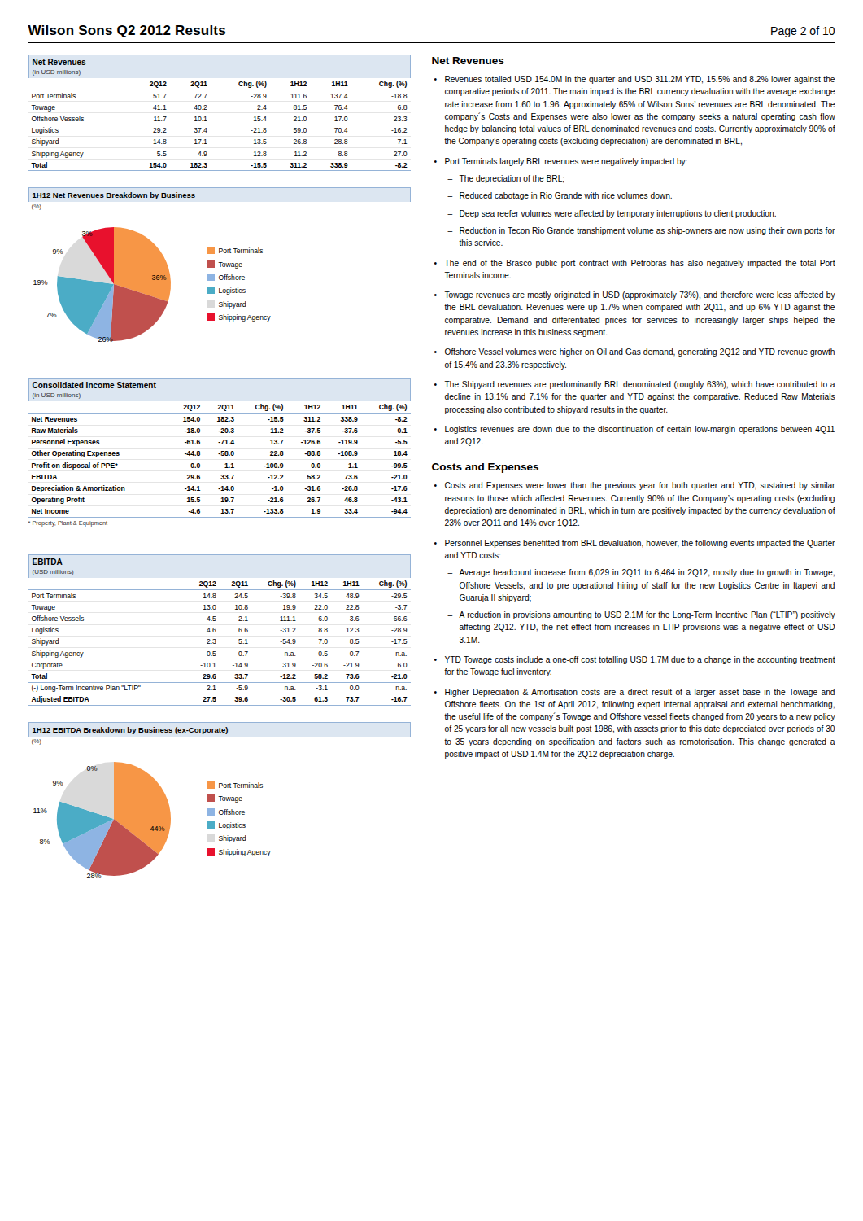Wilson Sons Q2 2012 Results
Page 2 of 10
Net Revenues (in USD millions)
| | 2Q12 | 2Q11 | Chg. (%) | 1H12 | 1H11 | Chg. (%) |
| --- | --- | --- | --- | --- | --- | --- |
| Port Terminals | 51.7 | 72.7 | -28.9 | 111.6 | 137.4 | -18.8 |
| Towage | 41.1 | 40.2 | 2.4 | 81.5 | 76.4 | 6.8 |
| Offshore Vessels | 11.7 | 10.1 | 15.4 | 21.0 | 17.0 | 23.3 |
| Logistics | 29.2 | 37.4 | -21.8 | 59.0 | 70.4 | -16.2 |
| Shipyard | 14.8 | 17.1 | -13.5 | 26.8 | 28.8 | -7.1 |
| Shipping Agency | 5.5 | 4.9 | 12.8 | 11.2 | 8.8 | 27.0 |
| Total | 154.0 | 182.3 | -15.5 | 311.2 | 338.9 | -8.2 |
1H12 Net Revenues Breakdown by Business
(%)
36%
26%
7%
19%
9%
3%
Port Terminals
Towage
Offshore
Logistics
Shipyard
Shipping Agency
Consolidated Income Statement (in USD millions)
| | 2Q12 | 2Q11 | Chg. (%) | 1H12 | 1H11 | Chg. (%) |
| --- | --- | --- | --- | --- | --- | --- |
| Net Revenues | 154.0 | 182.3 | -15.5 | 311.2 | 338.9 | -8.2 |
| Raw Materials | -18.0 | -20.3 | 11.2 | -37.5 | -37.6 | 0.1 |
| Personnel Expenses | -61.6 | -71.4 | 13.7 | -126.6 | -119.9 | -5.5 |
| Other Operating Expenses | -44.8 | -58.0 | 22.8 | -88.8 | -108.9 | 18.4 |
| Profit on disposal of PPE* | 0.0 | 1.1 | -100.9 | 0.0 | 1.1 | -99.5 |
| EBITDA | 29.6 | 33.7 | -12.2 | 58.2 | 73.6 | -21.0 |
| Depreciation & Amortization | -14.1 | -14.0 | -1.0 | -31.6 | -26.8 | -17.6 |
| Operating Profit | 15.5 | 19.7 | -21.6 | 26.7 | 46.8 | -43.1 |
| Net Income | -4.6 | 13.7 | -133.8 | 1.9 | 33.4 | -94.4 |
* Property, Plant & Equipment
EBITDA (USD millions)
| | 2Q12 | 2Q11 | Chg. (%) | 1H12 | 1H11 | Chg. (%) |
| --- | --- | --- | --- | --- | --- | --- |
| Port Terminals | 14.8 | 24.5 | -39.8 | 34.5 | 48.9 | -29.5 |
| Towage | 13.0 | 10.8 | 19.9 | 22.0 | 22.8 | -3.7 |
| Offshore Vessels | 4.5 | 2.1 | 111.1 | 6.0 | 3.6 | 66.6 |
| Logistics | 4.6 | 6.6 | -31.2 | 8.8 | 12.3 | -28.9 |
| Shipyard | 2.3 | 5.1 | -54.9 | 7.0 | 8.5 | -17.5 |
| Shipping Agency | 0.5 | -0.7 | n.a. | 0.5 | -0.7 | n.a. |
| Corporate | -10.1 | -14.9 | 31.9 | -20.6 | -21.9 | 6.0 |
| Total | 29.6 | 33.7 | -12.2 | 58.2 | 73.6 | -21.0 |
| (-) Long-Term Incentive Plan "LTIP" | 2.1 | -5.9 | n.a. | -3.1 | 0.0 | n.a. |
| Adjusted EBITDA | 27.5 | 39.6 | -30.5 | 61.3 | 73.7 | -16.7 |
1H12 EBITDA Breakdown by Business (ex-Corporate)
(%)
44%
28%
8%
11%
9%
0%
Port Terminals
Towage
Offshore
Logistics
Shipyard
Shipping Agency
Net Revenues
Revenues totalled USD 154.0M in the quarter and USD 311.2M YTD, 15.5% and 8.2% lower against the comparative periods of 2011. The main impact is the BRL currency devaluation with the average exchange rate increase from 1.60 to 1.96. Approximately 65% of Wilson Sons’ revenues are BRL denominated. The company´s Costs and Expenses were also lower as the company seeks a natural operating cash flow hedge by balancing total values of BRL denominated revenues and costs. Currently approximately 90% of the Company’s operating costs (excluding depreciation) are denominated in BRL,
Port Terminals largely BRL revenues were negatively impacted by:
The depreciation of the BRL;
Reduced cabotage in Rio Grande with rice volumes down.
Deep sea reefer volumes were affected by temporary interruptions to client production.
Reduction in Tecon Rio Grande transhipment volume as ship-owners are now using their own ports for this service.
The end of the Brasco public port contract with Petrobras has also negatively impacted the total Port Terminals income.
Towage revenues are mostly originated in USD (approximately 73%), and therefore were less affected by the BRL devaluation. Revenues were up 1.7% when compared with 2Q11, and up 6% YTD against the comparative. Demand and differentiated prices for services to increasingly larger ships helped the revenues increase in this business segment.
Offshore Vessel volumes were higher on Oil and Gas demand, generating 2Q12 and YTD revenue growth of 15.4% and 23.3% respectively.
The Shipyard revenues are predominantly BRL denominated (roughly 63%), which have contributed to a decline in 13.1% and 7.1% for the quarter and YTD against the comparative. Reduced Raw Materials processing also contributed to shipyard results in the quarter.
Logistics revenues are down due to the discontinuation of certain low-margin operations between 4Q11 and 2Q12.
Costs and Expenses
Costs and Expenses were lower than the previous year for both quarter and YTD, sustained by similar reasons to those which affected Revenues. Currently 90% of the Company’s operating costs (excluding depreciation) are denominated in BRL, which in turn are positively impacted by the currency devaluation of 23% over 2Q11 and 14% over 1Q12.
Personnel Expenses benefitted from BRL devaluation, however, the following events impacted the Quarter and YTD costs:
Average headcount increase from 6,029 in 2Q11 to 6,464 in 2Q12, mostly due to growth in Towage, Offshore Vessels, and to pre operational hiring of staff for the new Logistics Centre in Itapevi and Guaruja II shipyard;
A reduction in provisions amounting to USD 2.1M for the Long-Term Incentive Plan (“LTIP”) positively affecting 2Q12. YTD, the net effect from increases in LTIP provisions was a negative effect of USD 3.1M.
YTD Towage costs include a one-off cost totalling USD 1.7M due to a change in the accounting treatment for the Towage fuel inventory.
Higher Depreciation & Amortisation costs are a direct result of a larger asset base in the Towage and Offshore fleets. On the 1st of April 2012, following expert internal appraisal and external benchmarking, the useful life of the company´s Towage and Offshore vessel fleets changed from 20 years to a new policy of 25 years for all new vessels built post 1986, with assets prior to this date depreciated over periods of 30 to 35 years depending on specification and factors such as remotorisation. This change generated a positive impact of USD 1.4M for the 2Q12 depreciation charge.